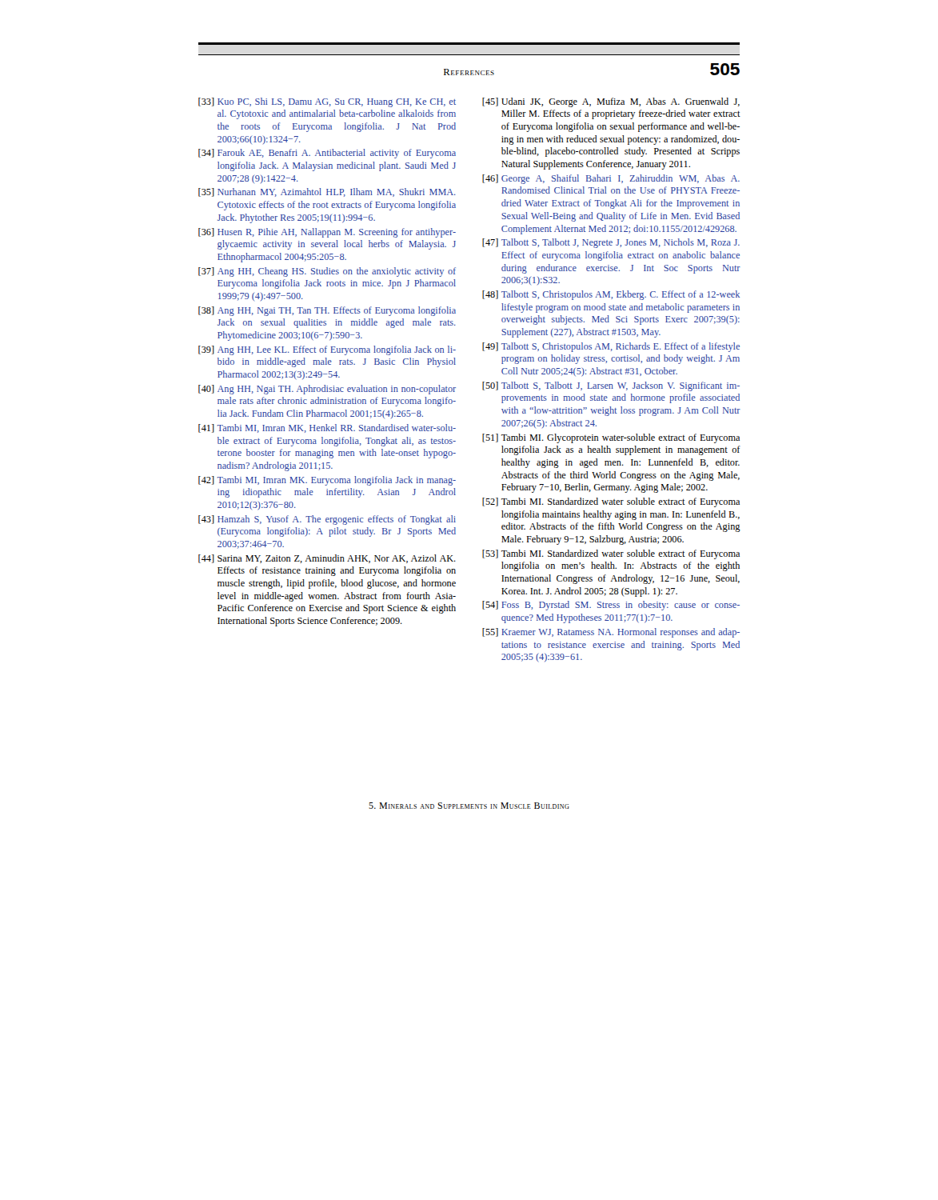References 505
[33] Kuo PC, Shi LS, Damu AG, Su CR, Huang CH, Ke CH, et al. Cytotoxic and antimalarial beta-carboline alkaloids from the roots of Eurycoma longifolia. J Nat Prod 2003;66(10):1324−7.
[34] Farouk AE, Benafri A. Antibacterial activity of Eurycoma longifolia Jack. A Malaysian medicinal plant. Saudi Med J 2007;28 (9):1422−4.
[35] Nurhanan MY, Azimahtol HLP, Ilham MA, Shukri MMA. Cytotoxic effects of the root extracts of Eurycoma longifolia Jack. Phytother Res 2005;19(11):994−6.
[36] Husen R, Pihie AH, Nallappan M. Screening for antihyperglycaemic activity in several local herbs of Malaysia. J Ethnopharmacol 2004;95:205−8.
[37] Ang HH, Cheang HS. Studies on the anxiolytic activity of Eurycoma longifolia Jack roots in mice. Jpn J Pharmacol 1999;79 (4):497−500.
[38] Ang HH, Ngai TH, Tan TH. Effects of Eurycoma longifolia Jack on sexual qualities in middle aged male rats. Phytomedicine 2003;10(6−7):590−3.
[39] Ang HH, Lee KL. Effect of Eurycoma longifolia Jack on libido in middle-aged male rats. J Basic Clin Physiol Pharmacol 2002;13(3):249−54.
[40] Ang HH, Ngai TH. Aphrodisiac evaluation in non-copulator male rats after chronic administration of Eurycoma longifolia Jack. Fundam Clin Pharmacol 2001;15(4):265−8.
[41] Tambi MI, Imran MK, Henkel RR. Standardised water-soluble extract of Eurycoma longifolia, Tongkat ali, as testosterone booster for managing men with late-onset hypogonadism? Andrologia 2011;15.
[42] Tambi MI, Imran MK. Eurycoma longifolia Jack in managing idiopathic male infertility. Asian J Androl 2010;12(3):376−80.
[43] Hamzah S, Yusof A. The ergogenic effects of Tongkat ali (Eurycoma longifolia): A pilot study. Br J Sports Med 2003;37:464−70.
[44] Sarina MY, Zaiton Z, Aminudin AHK, Nor AK, Azizol AK. Effects of resistance training and Eurycoma longifolia on muscle strength, lipid profile, blood glucose, and hormone level in middle-aged women. Abstract from fourth Asia-Pacific Conference on Exercise and Sport Science & eighth International Sports Science Conference; 2009.
[45] Udani JK, George A, Mufiza M, Abas A. Gruenwald J, Miller M. Effects of a proprietary freeze-dried water extract of Eurycoma longifolia on sexual performance and well-being in men with reduced sexual potency: a randomized, double-blind, placebo-controlled study. Presented at Scripps Natural Supplements Conference, January 2011.
[46] George A, Shaiful Bahari I, Zahiruddin WM, Abas A. Randomised Clinical Trial on the Use of PHYSTA Freeze-dried Water Extract of Tongkat Ali for the Improvement in Sexual Well-Being and Quality of Life in Men. Evid Based Complement Alternat Med 2012; doi:10.1155/2012/429268.
[47] Talbott S, Talbott J, Negrete J, Jones M, Nichols M, Roza J. Effect of eurycoma longifolia extract on anabolic balance during endurance exercise. J Int Soc Sports Nutr 2006;3(1):S32.
[48] Talbott S, Christopulos AM, Ekberg. C. Effect of a 12-week lifestyle program on mood state and metabolic parameters in overweight subjects. Med Sci Sports Exerc 2007;39(5): Supplement (227), Abstract #1503, May.
[49] Talbott S, Christopulos AM, Richards E. Effect of a lifestyle program on holiday stress, cortisol, and body weight. J Am Coll Nutr 2005;24(5): Abstract #31, October.
[50] Talbott S, Talbott J, Larsen W, Jackson V. Significant improvements in mood state and hormone profile associated with a “low-attrition” weight loss program. J Am Coll Nutr 2007;26(5): Abstract 24.
[51] Tambi MI. Glycoprotein water-soluble extract of Eurycoma longifolia Jack as a health supplement in management of healthy aging in aged men. In: Lunnenfeld B, editor. Abstracts of the third World Congress on the Aging Male, February 7−10, Berlin, Germany. Aging Male; 2002.
[52] Tambi MI. Standardized water soluble extract of Eurycoma longifolia maintains healthy aging in man. In: Lunenfeld B., editor. Abstracts of the fifth World Congress on the Aging Male. February 9−12, Salzburg, Austria; 2006.
[53] Tambi MI. Standardized water soluble extract of Eurycoma longifolia on men’s health. In: Abstracts of the eighth International Congress of Andrology, 12−16 June, Seoul, Korea. Int. J. Androl 2005; 28 (Suppl. 1): 27.
[54] Foss B, Dyrstad SM. Stress in obesity: cause or consequence? Med Hypotheses 2011;77(1):7−10.
[55] Kraemer WJ, Ratamess NA. Hormonal responses and adaptations to resistance exercise and training. Sports Med 2005;35 (4):339−61.
5. Minerals and Supplements in Muscle Building